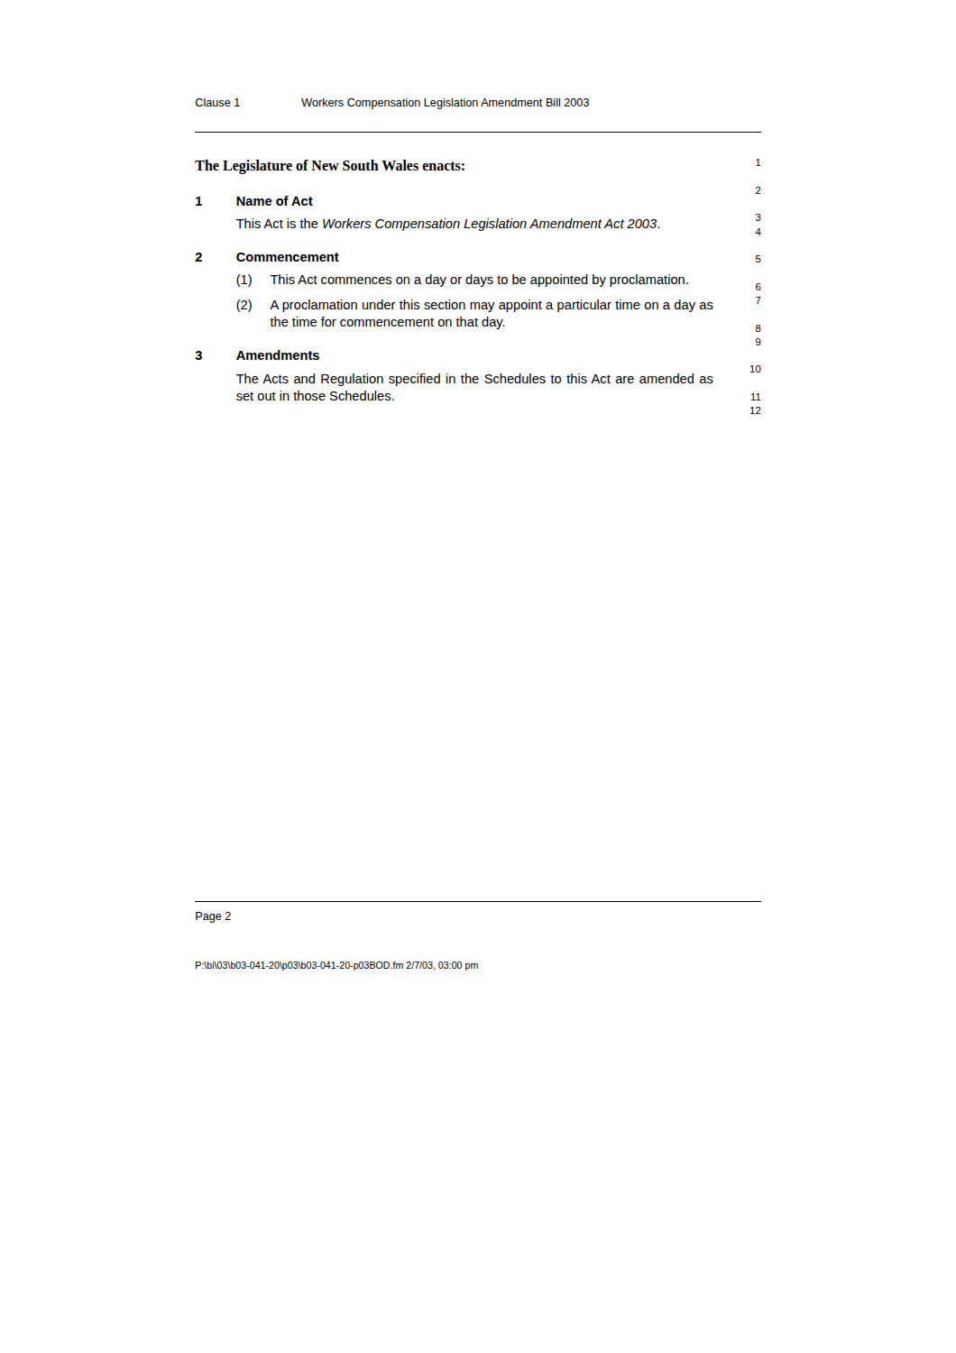Clause 1
Workers Compensation Legislation Amendment Bill 2003
1
2
3
4
5
6
7
8
9
10
11
12
The Legislature of New South Wales enacts:
1
Name of Act
This Act is the Workers Compensation Legislation Amendment Act 2003.
2
Commencement
(1)
This Act commences on a day or days to be appointed by proclamation.
(2)
A proclamation under this section may appoint a particular time on a day as the time for commencement on that day.
3
Amendments
The Acts and Regulation specified in the Schedules to this Act are amended as set out in those Schedules.
Page 2
P:\bi\03\b03-041-20\p03\b03-041-20-p03BOD.fm 2/7/03, 03:00 pm